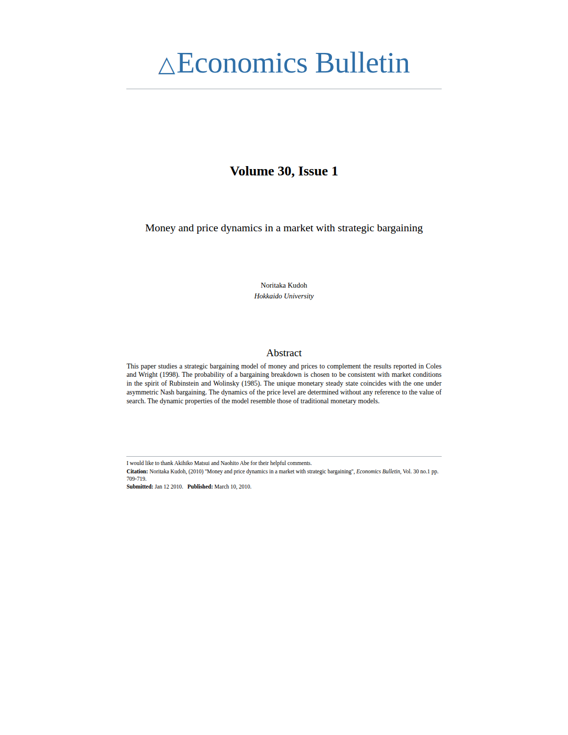△Economics Bulletin
Volume 30, Issue 1
Money and price dynamics in a market with strategic bargaining
Noritaka Kudoh
Hokkaido University
Abstract
This paper studies a strategic bargaining model of money and prices to complement the results reported in Coles and Wright (1998). The probability of a bargaining breakdown is chosen to be consistent with market conditions in the spirit of Rubinstein and Wolinsky (1985). The unique monetary steady state coincides with the one under asymmetric Nash bargaining. The dynamics of the price level are determined without any reference to the value of search. The dynamic properties of the model resemble those of traditional monetary models.
I would like to thank Akihiko Matsui and Naohito Abe for their helpful comments.
Citation: Noritaka Kudoh, (2010) ''Money and price dynamics in a market with strategic bargaining'', Economics Bulletin, Vol. 30 no.1 pp. 709-719.
Submitted: Jan 12 2010. Published: March 10, 2010.